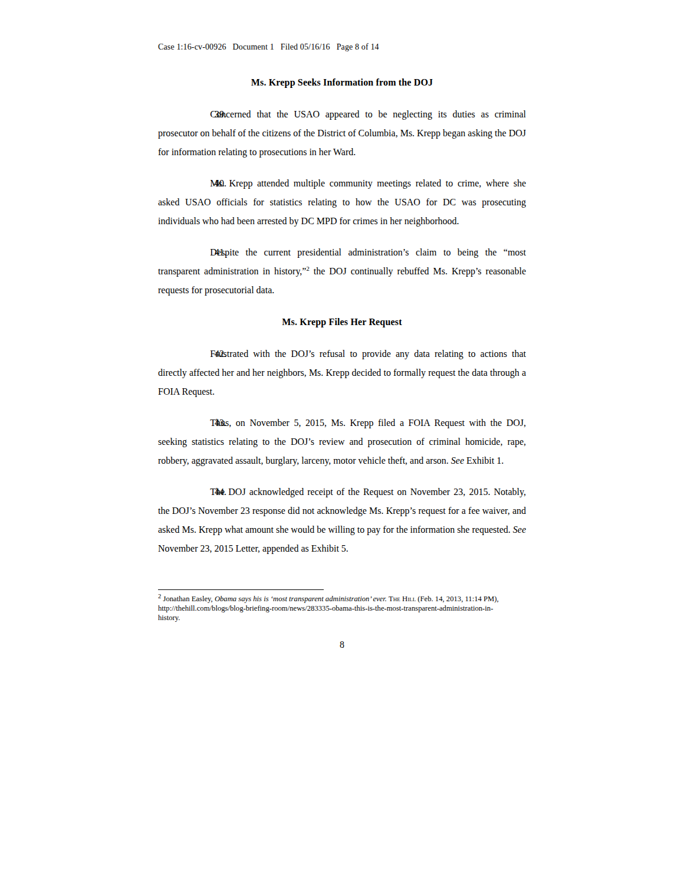Case 1:16-cv-00926 Document 1 Filed 05/16/16 Page 8 of 14
Ms. Krepp Seeks Information from the DOJ
39. Concerned that the USAO appeared to be neglecting its duties as criminal prosecutor on behalf of the citizens of the District of Columbia, Ms. Krepp began asking the DOJ for information relating to prosecutions in her Ward.
40. Ms. Krepp attended multiple community meetings related to crime, where she asked USAO officials for statistics relating to how the USAO for DC was prosecuting individuals who had been arrested by DC MPD for crimes in her neighborhood.
41. Despite the current presidential administration’s claim to being the “most transparent administration in history,”2 the DOJ continually rebuffed Ms. Krepp’s reasonable requests for prosecutorial data.
Ms. Krepp Files Her Request
42. Frustrated with the DOJ’s refusal to provide any data relating to actions that directly affected her and her neighbors, Ms. Krepp decided to formally request the data through a FOIA Request.
43. Thus, on November 5, 2015, Ms. Krepp filed a FOIA Request with the DOJ, seeking statistics relating to the DOJ’s review and prosecution of criminal homicide, rape, robbery, aggravated assault, burglary, larceny, motor vehicle theft, and arson. See Exhibit 1.
44. The DOJ acknowledged receipt of the Request on November 23, 2015. Notably, the DOJ’s November 23 response did not acknowledge Ms. Krepp’s request for a fee waiver, and asked Ms. Krepp what amount she would be willing to pay for the information she requested. See November 23, 2015 Letter, appended as Exhibit 5.
2 Jonathan Easley, Obama says his is ‘most transparent administration’ ever. The Hill (Feb. 14, 2013, 11:14 PM), http://thehill.com/blogs/blog-briefing-room/news/283335-obama-this-is-the-most-transparent-administration-in-history.
8